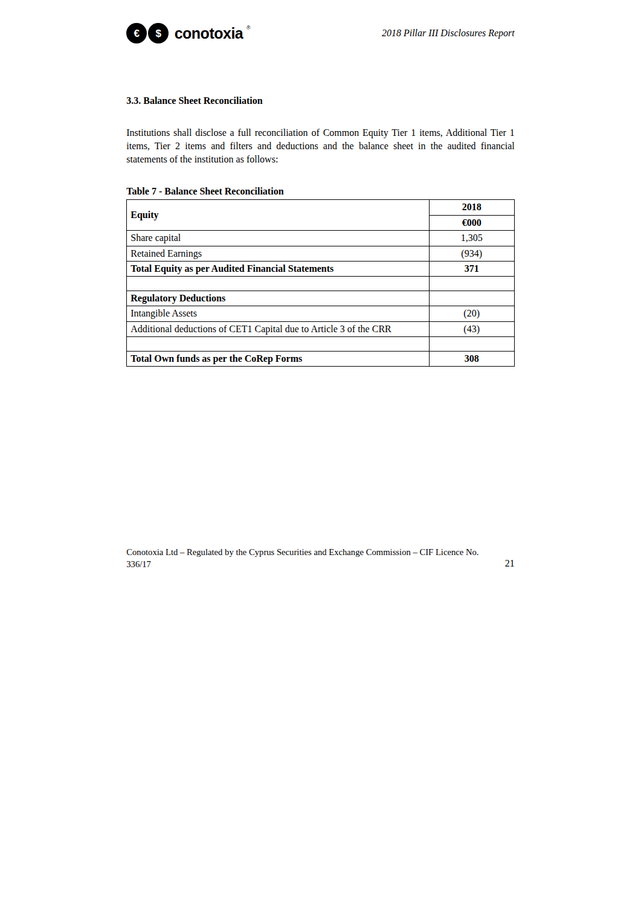€
$
conotoxia®
2018 Pillar III Disclosures Report
3.3. Balance Sheet Reconciliation
Institutions shall disclose a full reconciliation of Common Equity Tier 1 items, Additional Tier 1 items, Tier 2 items and filters and deductions and the balance sheet in the audited financial statements of the institution as follows:
Table 7 - Balance Sheet Reconciliation
| Equity | 2018 |
| €000 |
| Share capital | 1,305 |
| Retained Earnings | (934) |
| Total Equity as per Audited Financial Statements | 371 |
| Regulatory Deductions | |
| Intangible Assets | (20) |
| Additional deductions of CET1 Capital due to Article 3 of the CRR | (43) |
| Total Own funds as per the CoRep Forms | 308 |
Conotoxia Ltd – Regulated by the Cyprus Securities and Exchange Commission – CIF Licence No. 336/17
21